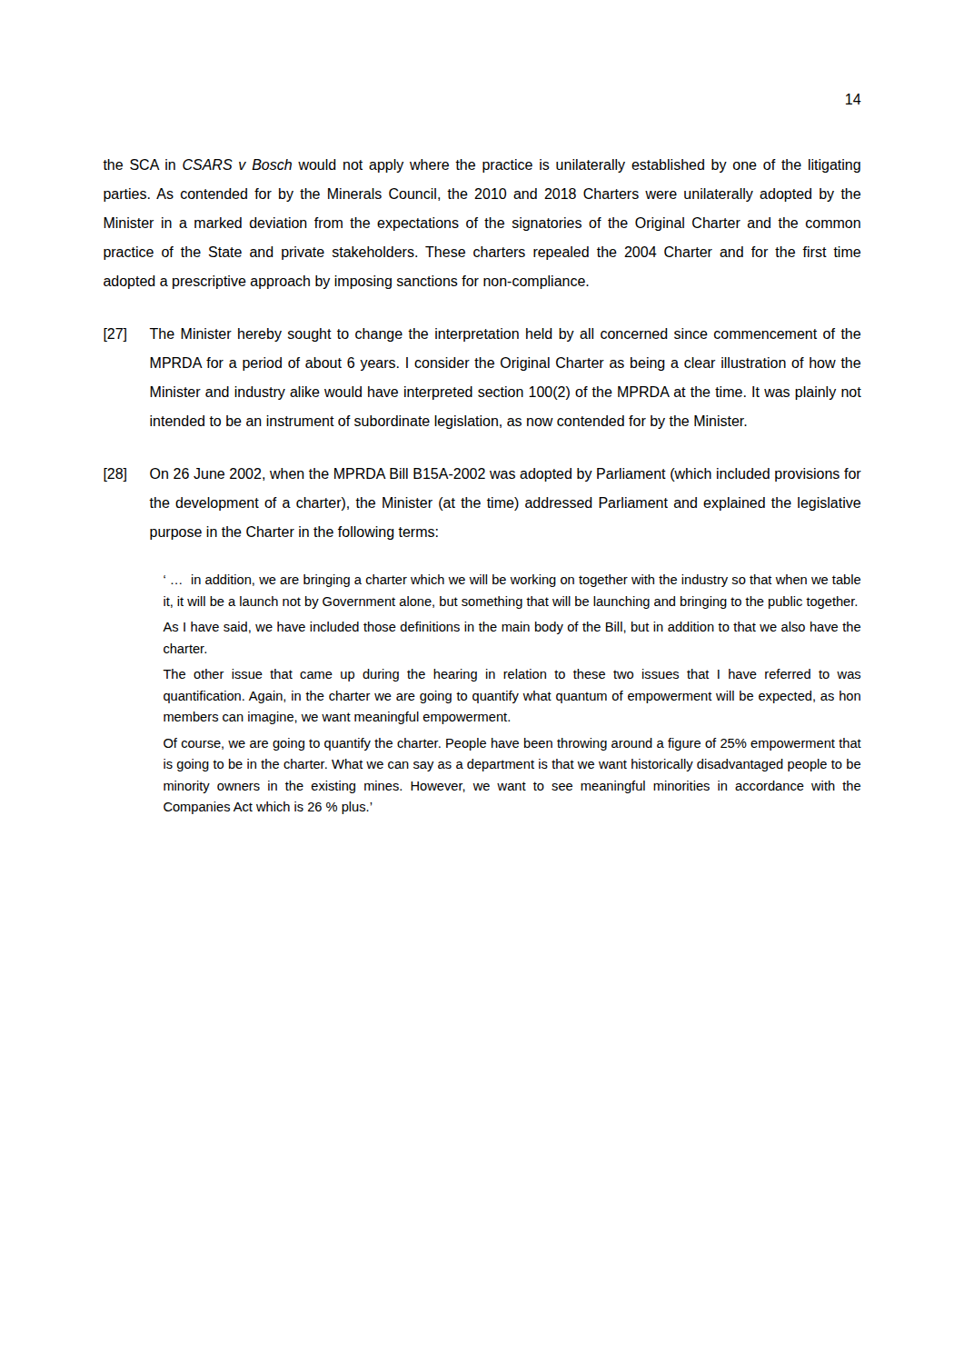14
the SCA in CSARS v Bosch would not apply where the practice is unilaterally established by one of the litigating parties. As contended for by the Minerals Council, the 2010 and 2018 Charters were unilaterally adopted by the Minister in a marked deviation from the expectations of the signatories of the Original Charter and the common practice of the State and private stakeholders. These charters repealed the 2004 Charter and for the first time adopted a prescriptive approach by imposing sanctions for non-compliance.
[27] The Minister hereby sought to change the interpretation held by all concerned since commencement of the MPRDA for a period of about 6 years. I consider the Original Charter as being a clear illustration of how the Minister and industry alike would have interpreted section 100(2) of the MPRDA at the time. It was plainly not intended to be an instrument of subordinate legislation, as now contended for by the Minister.
[28] On 26 June 2002, when the MPRDA Bill B15A-2002 was adopted by Parliament (which included provisions for the development of a charter), the Minister (at the time) addressed Parliament and explained the legislative purpose in the Charter in the following terms:
‘ … in addition, we are bringing a charter which we will be working on together with the industry so that when we table it, it will be a launch not by Government alone, but something that will be launching and bringing to the public together.
As I have said, we have included those definitions in the main body of the Bill, but in addition to that we also have the charter.
The other issue that came up during the hearing in relation to these two issues that I have referred to was quantification. Again, in the charter we are going to quantify what quantum of empowerment will be expected, as hon members can imagine, we want meaningful empowerment.
Of course, we are going to quantify the charter. People have been throwing around a figure of 25% empowerment that is going to be in the charter. What we can say as a department is that we want historically disadvantaged people to be minority owners in the existing mines. However, we want to see meaningful minorities in accordance with the Companies Act which is 26 % plus.’